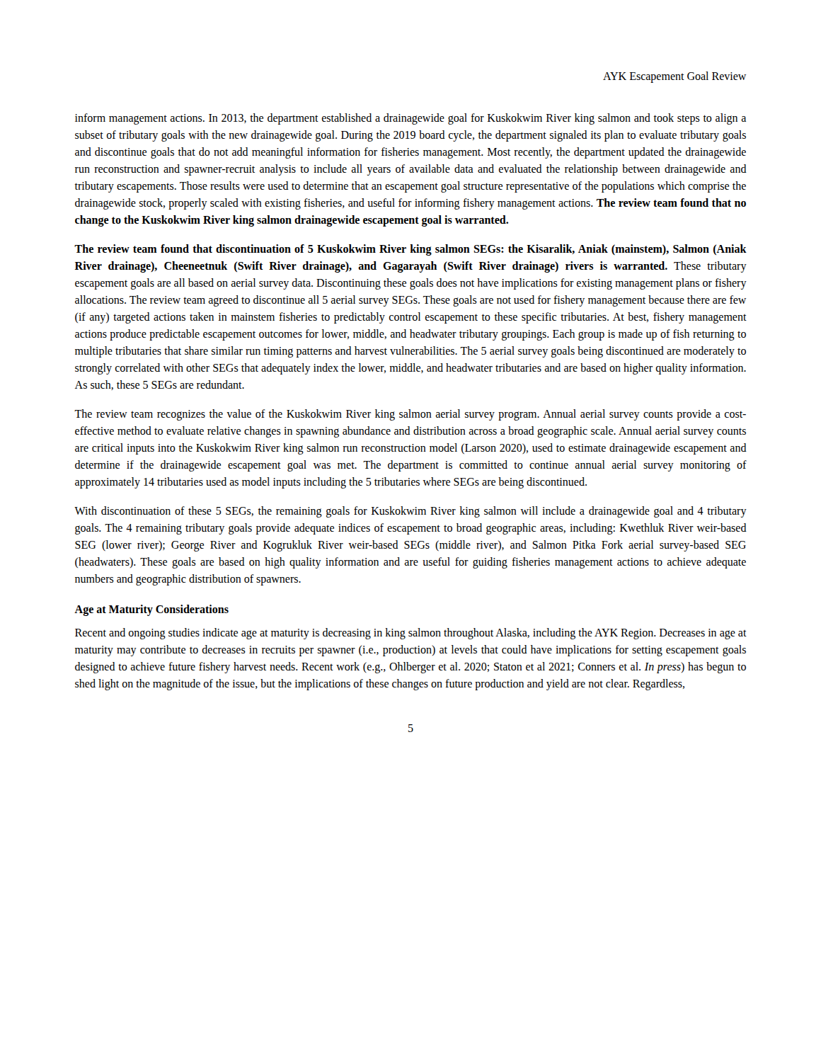AYK Escapement Goal Review
inform management actions. In 2013, the department established a drainagewide goal for Kuskokwim River king salmon and took steps to align a subset of tributary goals with the new drainagewide goal. During the 2019 board cycle, the department signaled its plan to evaluate tributary goals and discontinue goals that do not add meaningful information for fisheries management. Most recently, the department updated the drainagewide run reconstruction and spawner-recruit analysis to include all years of available data and evaluated the relationship between drainagewide and tributary escapements. Those results were used to determine that an escapement goal structure representative of the populations which comprise the drainagewide stock, properly scaled with existing fisheries, and useful for informing fishery management actions. The review team found that no change to the Kuskokwim River king salmon drainagewide escapement goal is warranted.
The review team found that discontinuation of 5 Kuskokwim River king salmon SEGs: the Kisaralik, Aniak (mainstem), Salmon (Aniak River drainage), Cheeneetnuk (Swift River drainage), and Gagarayah (Swift River drainage) rivers is warranted. These tributary escapement goals are all based on aerial survey data. Discontinuing these goals does not have implications for existing management plans or fishery allocations. The review team agreed to discontinue all 5 aerial survey SEGs. These goals are not used for fishery management because there are few (if any) targeted actions taken in mainstem fisheries to predictably control escapement to these specific tributaries. At best, fishery management actions produce predictable escapement outcomes for lower, middle, and headwater tributary groupings. Each group is made up of fish returning to multiple tributaries that share similar run timing patterns and harvest vulnerabilities. The 5 aerial survey goals being discontinued are moderately to strongly correlated with other SEGs that adequately index the lower, middle, and headwater tributaries and are based on higher quality information. As such, these 5 SEGs are redundant.
The review team recognizes the value of the Kuskokwim River king salmon aerial survey program. Annual aerial survey counts provide a cost-effective method to evaluate relative changes in spawning abundance and distribution across a broad geographic scale. Annual aerial survey counts are critical inputs into the Kuskokwim River king salmon run reconstruction model (Larson 2020), used to estimate drainagewide escapement and determine if the drainagewide escapement goal was met. The department is committed to continue annual aerial survey monitoring of approximately 14 tributaries used as model inputs including the 5 tributaries where SEGs are being discontinued.
With discontinuation of these 5 SEGs, the remaining goals for Kuskokwim River king salmon will include a drainagewide goal and 4 tributary goals. The 4 remaining tributary goals provide adequate indices of escapement to broad geographic areas, including: Kwethluk River weir-based SEG (lower river); George River and Kogrukluk River weir-based SEGs (middle river), and Salmon Pitka Fork aerial survey-based SEG (headwaters). These goals are based on high quality information and are useful for guiding fisheries management actions to achieve adequate numbers and geographic distribution of spawners.
Age at Maturity Considerations
Recent and ongoing studies indicate age at maturity is decreasing in king salmon throughout Alaska, including the AYK Region. Decreases in age at maturity may contribute to decreases in recruits per spawner (i.e., production) at levels that could have implications for setting escapement goals designed to achieve future fishery harvest needs. Recent work (e.g., Ohlberger et al. 2020; Staton et al 2021; Conners et al. In press) has begun to shed light on the magnitude of the issue, but the implications of these changes on future production and yield are not clear. Regardless,
5